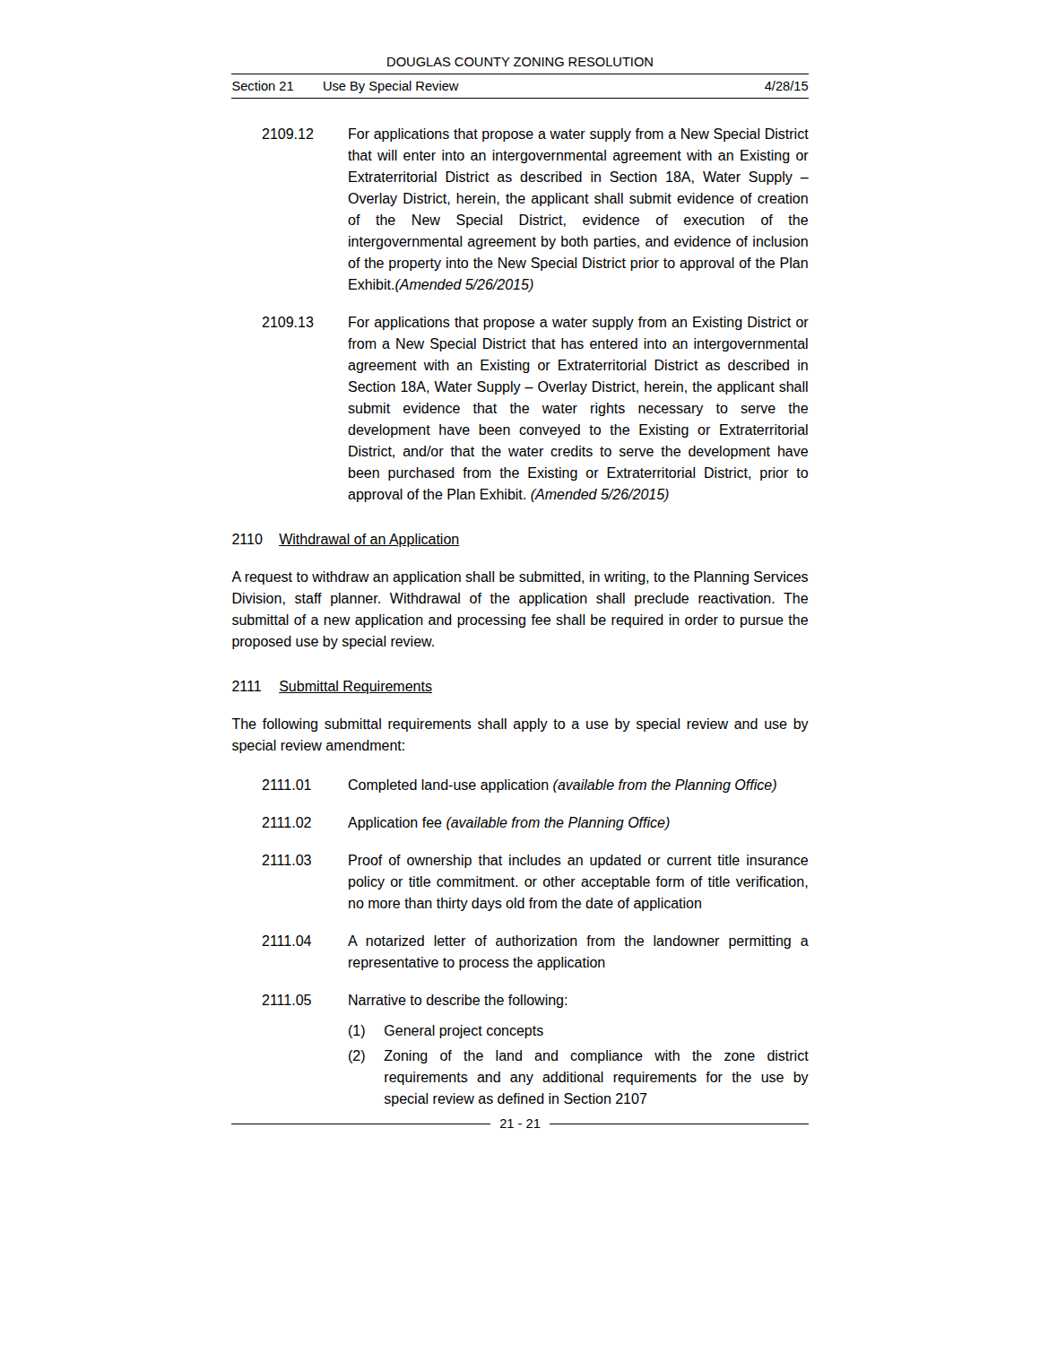DOUGLAS COUNTY ZONING RESOLUTION
Section 21 Use By Special Review
4/28/15
2109.12
For applications that propose a water supply from a New Special District that will enter into an intergovernmental agreement with an Existing or Extraterritorial District as described in Section 18A, Water Supply – Overlay District, herein, the applicant shall submit evidence of creation of the New Special District, evidence of execution of the intergovernmental agreement by both parties, and evidence of inclusion of the property into the New Special District prior to approval of the Plan Exhibit.(Amended 5/26/2015)
2109.13
For applications that propose a water supply from an Existing District or from a New Special District that has entered into an intergovernmental agreement with an Existing or Extraterritorial District as described in Section 18A, Water Supply – Overlay District, herein, the applicant shall submit evidence that the water rights necessary to serve the development have been conveyed to the Existing or Extraterritorial District, and/or that the water credits to serve the development have been purchased from the Existing or Extraterritorial District, prior to approval of the Plan Exhibit. (Amended 5/26/2015)
2110 Withdrawal of an Application
A request to withdraw an application shall be submitted, in writing, to the Planning Services Division, staff planner. Withdrawal of the application shall preclude reactivation. The submittal of a new application and processing fee shall be required in order to pursue the proposed use by special review.
2111 Submittal Requirements
The following submittal requirements shall apply to a use by special review and use by special review amendment:
2111.01
Completed land-use application (available from the Planning Office)
2111.02
Application fee (available from the Planning Office)
2111.03
Proof of ownership that includes an updated or current title insurance policy or title commitment. or other acceptable form of title verification, no more than thirty days old from the date of application
2111.04
A notarized letter of authorization from the landowner permitting a representative to process the application
2111.05
Narrative to describe the following:
(1)
General project concepts
(2)
Zoning of the land and compliance with the zone district requirements and any additional requirements for the use by special review as defined in Section 2107
21 - 21